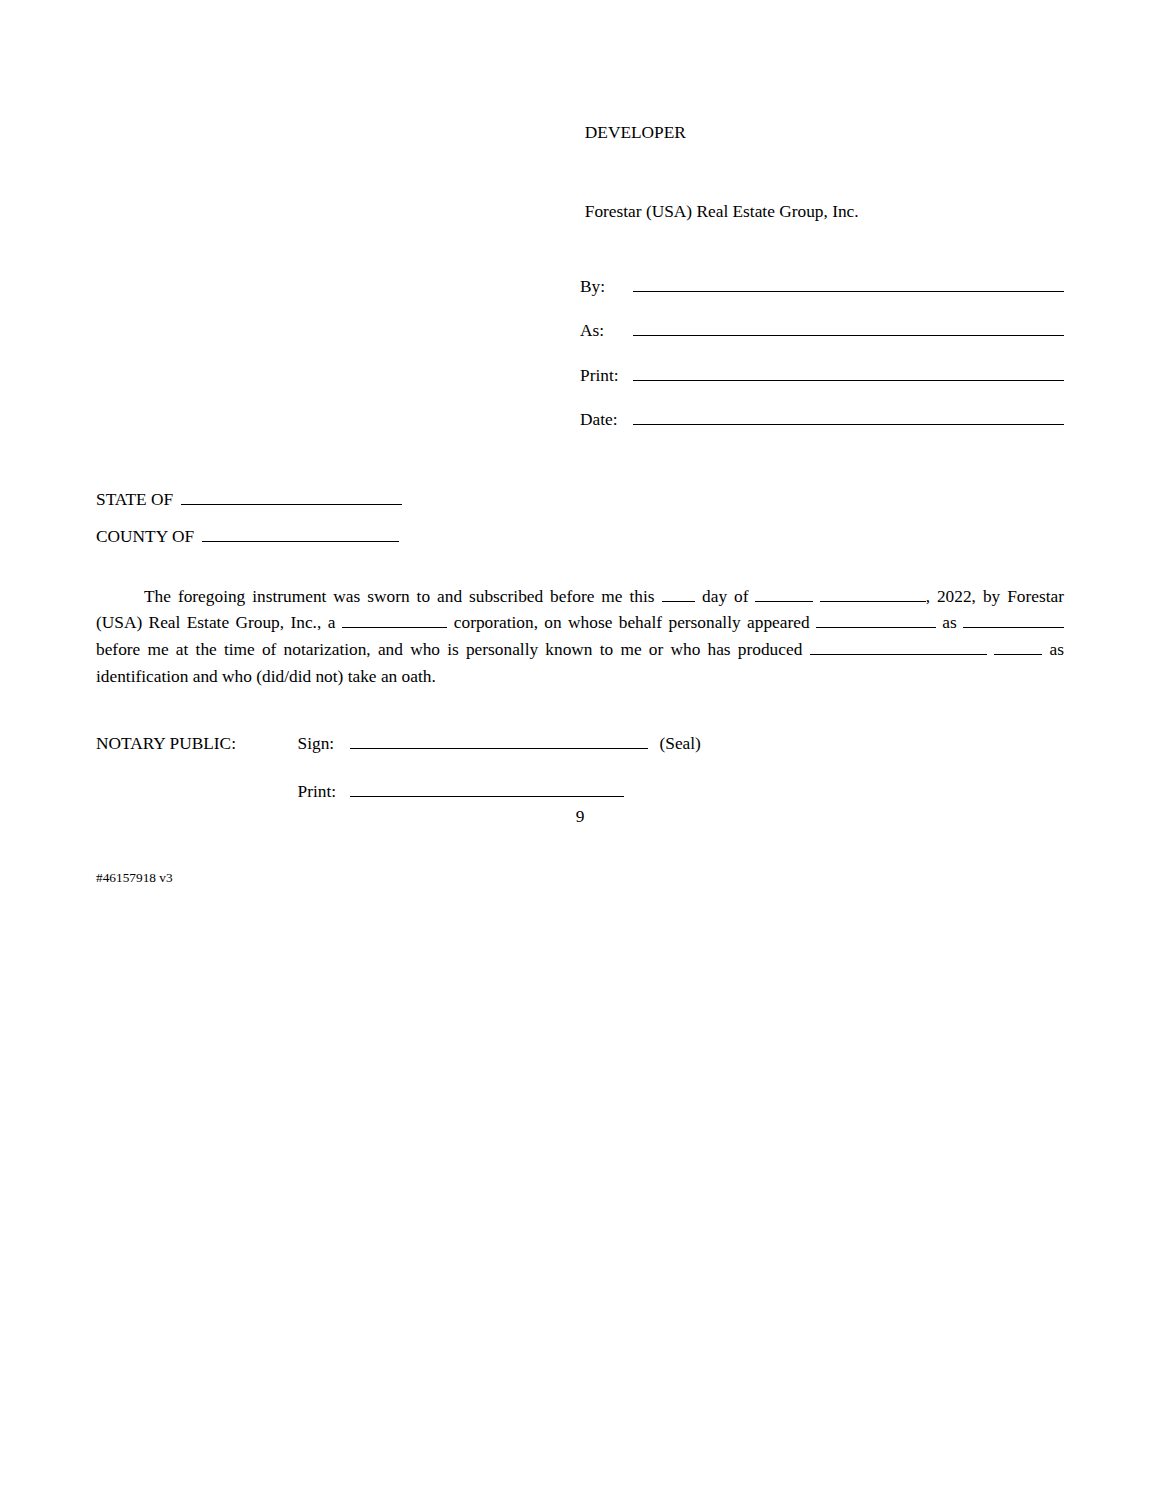DEVELOPER
Forestar (USA) Real Estate Group, Inc.
By:
As:
Print:
Date:
STATE OF
COUNTY OF
The foregoing instrument was sworn to and subscribed before me this day of , 2022, by Forestar (USA) Real Estate Group, Inc., a corporation, on whose behalf personally appeared as before me at the time of notarization, and who is personally known to me or who has produced as identification and who (did/did not) take an oath.
NOTARY PUBLIC: Sign: (Seal)
Print:
9
#46157918 v3